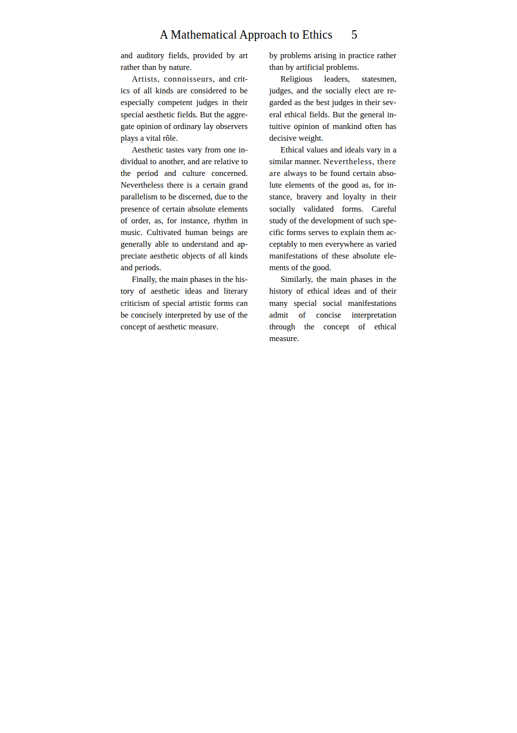A Mathematical Approach to Ethics5
and auditory fields, provided by art rather than by nature.
Artists, connoisseurs, and critics of all kinds are considered to be especially competent judges in their special aesthetic fields. But the aggregate opinion of ordinary lay observers plays a vital rôle.
Aesthetic tastes vary from one individual to another, and are relative to the period and culture concerned. Nevertheless there is a certain grand parallelism to be discerned, due to the presence of certain absolute elements of order, as, for instance, rhythm in music. Cultivated human beings are generally able to understand and appreciate aesthetic objects of all kinds and periods.
Finally, the main phases in the history of aesthetic ideas and literary criticism of special artistic forms can be concisely interpreted by use of the concept of aesthetic measure.
by problems arising in practice rather than by artificial problems.
Religious leaders, statesmen, judges, and the socially elect are regarded as the best judges in their several ethical fields. But the general intuitive opinion of mankind often has decisive weight.
Ethical values and ideals vary in a similar manner. Nevertheless, there are always to be found certain absolute elements of the good as, for instance, bravery and loyalty in their socially validated forms. Careful study of the development of such specific forms serves to explain them acceptably to men everywhere as varied manifestations of these absolute elements of the good.
Similarly, the main phases in the history of ethical ideas and of their many special social manifestations admit of concise interpretation through the concept of ethical measure.